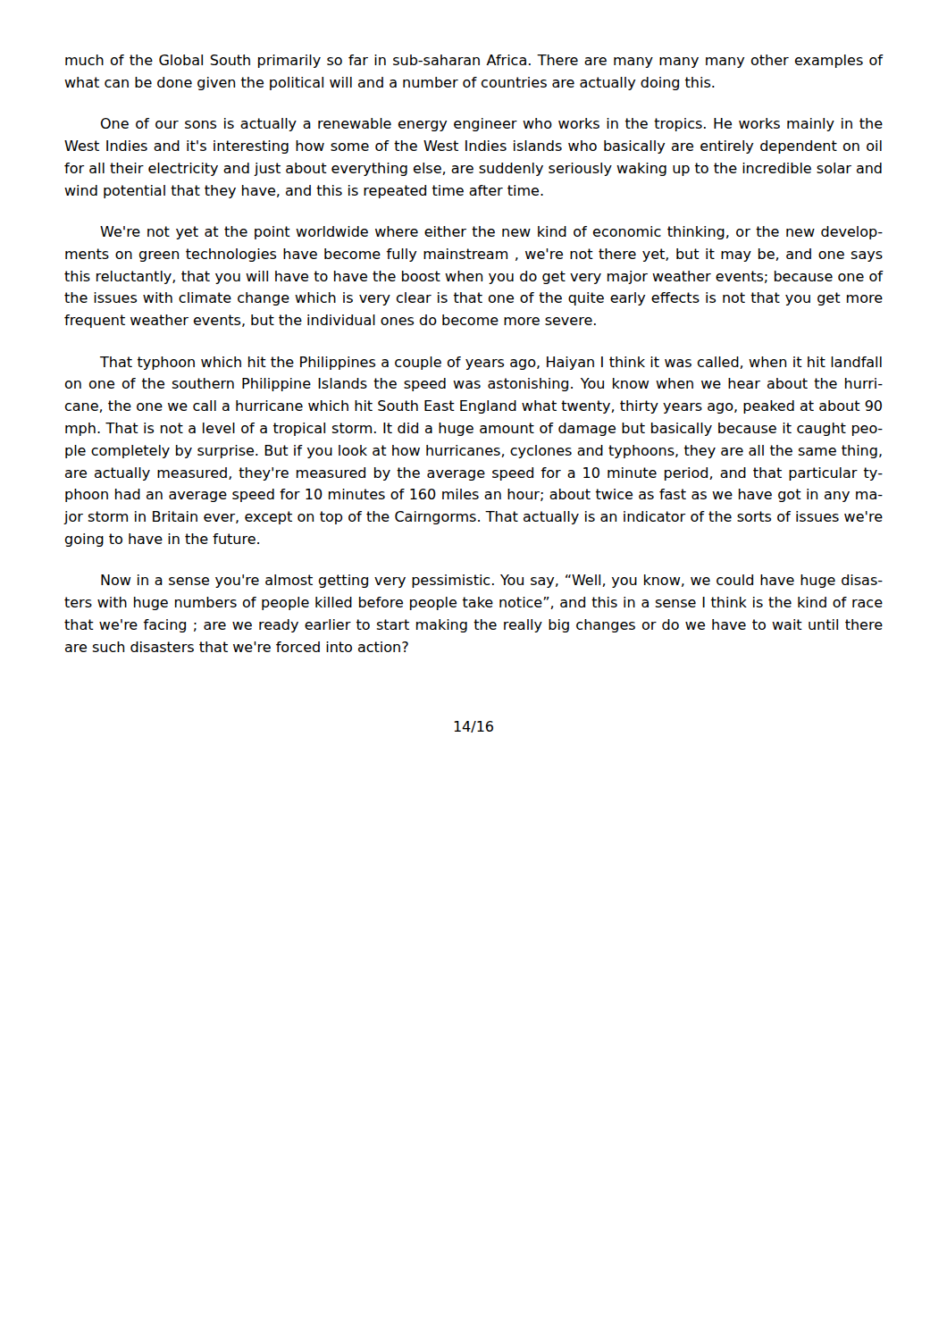much of the Global South primarily so far in sub-saharan Africa. There are many many many other examples of what can be done given the political will and a number of countries are actually doing this.
One of our sons is actually a renewable energy engineer who works in the tropics. He works mainly in the West Indies and it's interesting how some of the West Indies islands who basically are entirely dependent on oil for all their electricity and just about everything else, are suddenly seriously waking up to the incredible solar and wind potential that they have, and this is repeated time after time.
We're not yet at the point worldwide where either the new kind of economic thinking, or the new developments on green technologies have become fully mainstream , we're not there yet, but it may be, and one says this reluctantly, that you will have to have the boost when you do get very major weather events; because one of the issues with climate change which is very clear is that one of the quite early effects is not that you get more frequent weather events, but the individual ones do become more severe.
That typhoon which hit the Philippines a couple of years ago, Haiyan I think it was called, when it hit landfall on one of the southern Philippine Islands the speed was astonishing. You know when we hear about the hurricane, the one we call a hurricane which hit South East England what twenty, thirty years ago, peaked at about 90 mph. That is not a level of a tropical storm. It did a huge amount of damage but basically because it caught people completely by surprise. But if you look at how hurricanes, cyclones and typhoons, they are all the same thing, are actually measured, they're measured by the average speed for a 10 minute period, and that particular typhoon had an average speed for 10 minutes of 160 miles an hour; about twice as fast as we have got in any major storm in Britain ever, except on top of the Cairngorms. That actually is an indicator of the sorts of issues we're going to have in the future.
Now in a sense you're almost getting very pessimistic. You say, “Well, you know, we could have huge disasters with huge numbers of people killed before people take notice”, and this in a sense I think is the kind of race that we're facing ; are we ready earlier to start making the really big changes or do we have to wait until there are such disasters that we're forced into action?
14/16